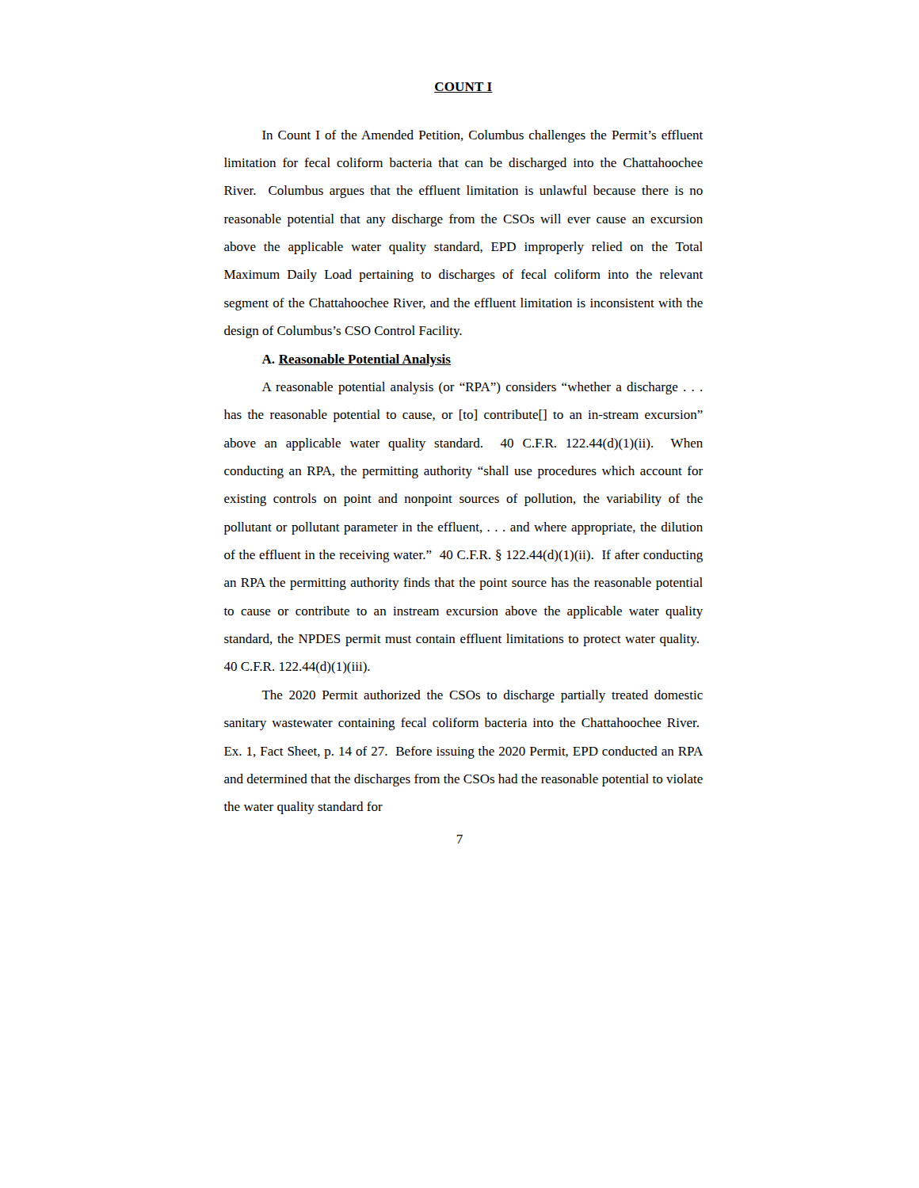COUNT I
In Count I of the Amended Petition, Columbus challenges the Permit’s effluent limitation for fecal coliform bacteria that can be discharged into the Chattahoochee River. Columbus argues that the effluent limitation is unlawful because there is no reasonable potential that any discharge from the CSOs will ever cause an excursion above the applicable water quality standard, EPD improperly relied on the Total Maximum Daily Load pertaining to discharges of fecal coliform into the relevant segment of the Chattahoochee River, and the effluent limitation is inconsistent with the design of Columbus’s CSO Control Facility.
A. Reasonable Potential Analysis
A reasonable potential analysis (or “RPA”) considers “whether a discharge . . . has the reasonable potential to cause, or [to] contribute[] to an in-stream excursion” above an applicable water quality standard. 40 C.F.R. 122.44(d)(1)(ii). When conducting an RPA, the permitting authority “shall use procedures which account for existing controls on point and nonpoint sources of pollution, the variability of the pollutant or pollutant parameter in the effluent, . . . and where appropriate, the dilution of the effluent in the receiving water.” 40 C.F.R. § 122.44(d)(1)(ii). If after conducting an RPA the permitting authority finds that the point source has the reasonable potential to cause or contribute to an instream excursion above the applicable water quality standard, the NPDES permit must contain effluent limitations to protect water quality. 40 C.F.R. 122.44(d)(1)(iii).
The 2020 Permit authorized the CSOs to discharge partially treated domestic sanitary wastewater containing fecal coliform bacteria into the Chattahoochee River. Ex. 1, Fact Sheet, p. 14 of 27. Before issuing the 2020 Permit, EPD conducted an RPA and determined that the discharges from the CSOs had the reasonable potential to violate the water quality standard for
7